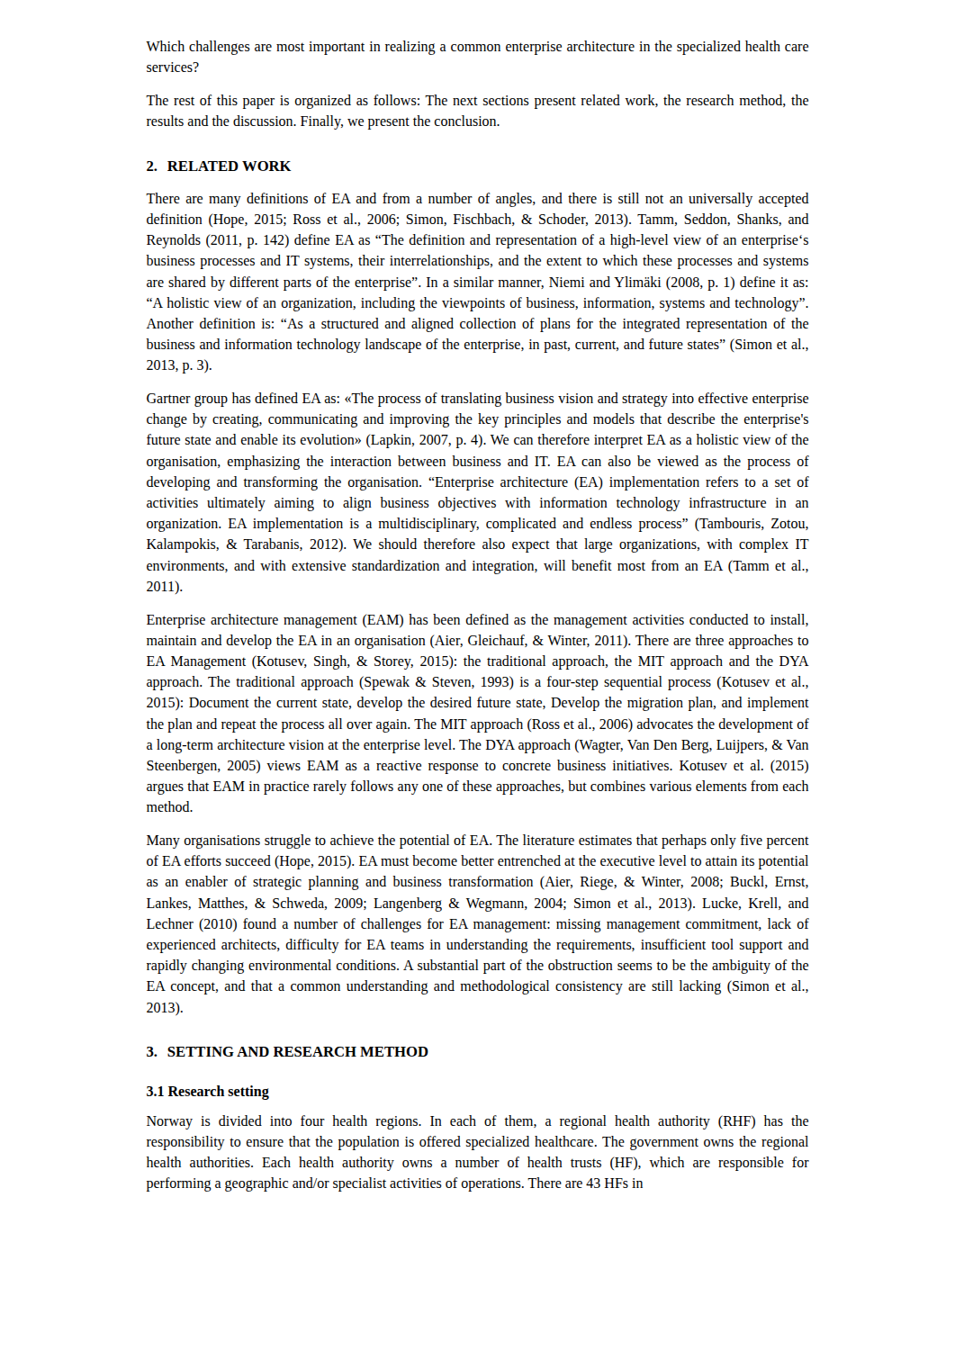Which challenges are most important in realizing a common enterprise architecture in the specialized health care services?
The rest of this paper is organized as follows: The next sections present related work, the research method, the results and the discussion. Finally, we present the conclusion.
2. Related Work
There are many definitions of EA and from a number of angles, and there is still not an universally accepted definition (Hope, 2015; Ross et al., 2006; Simon, Fischbach, & Schoder, 2013). Tamm, Seddon, Shanks, and Reynolds (2011, p. 142) define EA as “The definition and representation of a high-level view of an enterprise‘s business processes and IT systems, their interrelationships, and the extent to which these processes and systems are shared by different parts of the enterprise”. In a similar manner, Niemi and Ylimäki (2008, p. 1) define it as: “A holistic view of an organization, including the viewpoints of business, information, systems and technology”. Another definition is: “As a structured and aligned collection of plans for the integrated representation of the business and information technology landscape of the enterprise, in past, current, and future states” (Simon et al., 2013, p. 3).
Gartner group has defined EA as: «The process of translating business vision and strategy into effective enterprise change by creating, communicating and improving the key principles and models that describe the enterprise's future state and enable its evolution» (Lapkin, 2007, p. 4). We can therefore interpret EA as a holistic view of the organisation, emphasizing the interaction between business and IT. EA can also be viewed as the process of developing and transforming the organisation. “Enterprise architecture (EA) implementation refers to a set of activities ultimately aiming to align business objectives with information technology infrastructure in an organization. EA implementation is a multidisciplinary, complicated and endless process” (Tambouris, Zotou, Kalampokis, & Tarabanis, 2012). We should therefore also expect that large organizations, with complex IT environments, and with extensive standardization and integration, will benefit most from an EA (Tamm et al., 2011).
Enterprise architecture management (EAM) has been defined as the management activities conducted to install, maintain and develop the EA in an organisation (Aier, Gleichauf, & Winter, 2011). There are three approaches to EA Management (Kotusev, Singh, & Storey, 2015): the traditional approach, the MIT approach and the DYA approach. The traditional approach (Spewak & Steven, 1993) is a four-step sequential process (Kotusev et al., 2015): Document the current state, develop the desired future state, Develop the migration plan, and implement the plan and repeat the process all over again. The MIT approach (Ross et al., 2006) advocates the development of a long-term architecture vision at the enterprise level. The DYA approach (Wagter, Van Den Berg, Luijpers, & Van Steenbergen, 2005) views EAM as a reactive response to concrete business initiatives. Kotusev et al. (2015) argues that EAM in practice rarely follows any one of these approaches, but combines various elements from each method.
Many organisations struggle to achieve the potential of EA. The literature estimates that perhaps only five percent of EA efforts succeed (Hope, 2015). EA must become better entrenched at the executive level to attain its potential as an enabler of strategic planning and business transformation (Aier, Riege, & Winter, 2008; Buckl, Ernst, Lankes, Matthes, & Schweda, 2009; Langenberg & Wegmann, 2004; Simon et al., 2013). Lucke, Krell, and Lechner (2010) found a number of challenges for EA management: missing management commitment, lack of experienced architects, difficulty for EA teams in understanding the requirements, insufficient tool support and rapidly changing environmental conditions. A substantial part of the obstruction seems to be the ambiguity of the EA concept, and that a common understanding and methodological consistency are still lacking (Simon et al., 2013).
3. Setting and Research Method
3.1 Research setting
Norway is divided into four health regions. In each of them, a regional health authority (RHF) has the responsibility to ensure that the population is offered specialized healthcare. The government owns the regional health authorities. Each health authority owns a number of health trusts (HF), which are responsible for performing a geographic and/or specialist activities of operations. There are 43 HFs in